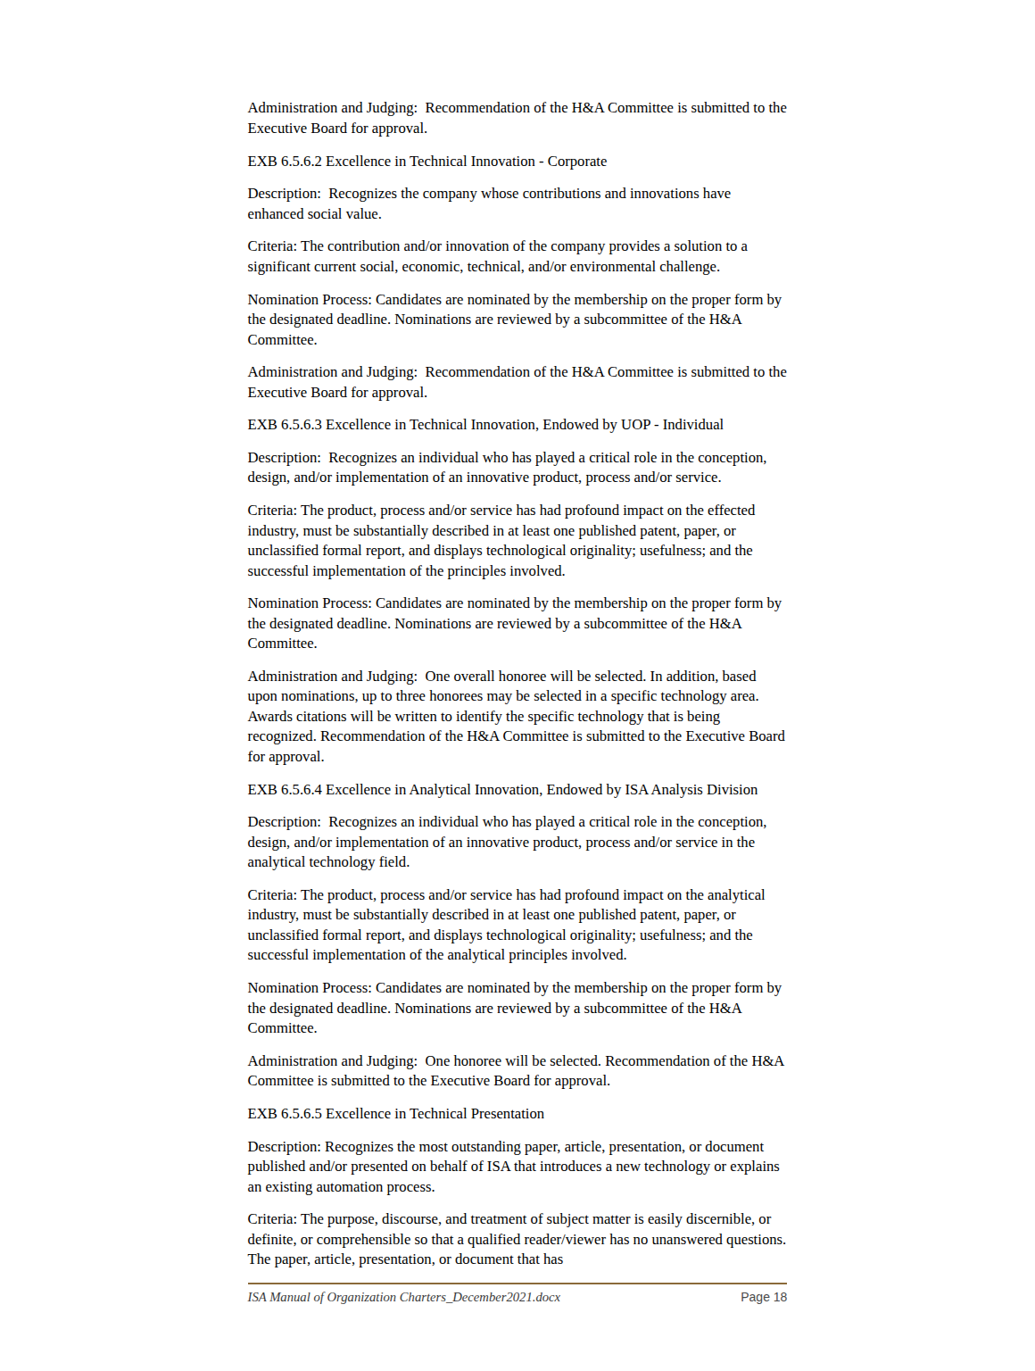Administration and Judging: Recommendation of the H&A Committee is submitted to the Executive Board for approval.
EXB 6.5.6.2 Excellence in Technical Innovation - Corporate
Description: Recognizes the company whose contributions and innovations have enhanced social value.
Criteria: The contribution and/or innovation of the company provides a solution to a significant current social, economic, technical, and/or environmental challenge.
Nomination Process: Candidates are nominated by the membership on the proper form by the designated deadline. Nominations are reviewed by a subcommittee of the H&A Committee.
Administration and Judging: Recommendation of the H&A Committee is submitted to the Executive Board for approval.
EXB 6.5.6.3 Excellence in Technical Innovation, Endowed by UOP - Individual
Description: Recognizes an individual who has played a critical role in the conception, design, and/or implementation of an innovative product, process and/or service.
Criteria: The product, process and/or service has had profound impact on the effected industry, must be substantially described in at least one published patent, paper, or unclassified formal report, and displays technological originality; usefulness; and the successful implementation of the principles involved.
Nomination Process: Candidates are nominated by the membership on the proper form by the designated deadline. Nominations are reviewed by a subcommittee of the H&A Committee.
Administration and Judging: One overall honoree will be selected. In addition, based upon nominations, up to three honorees may be selected in a specific technology area. Awards citations will be written to identify the specific technology that is being recognized. Recommendation of the H&A Committee is submitted to the Executive Board for approval.
EXB 6.5.6.4 Excellence in Analytical Innovation, Endowed by ISA Analysis Division
Description: Recognizes an individual who has played a critical role in the conception, design, and/or implementation of an innovative product, process and/or service in the analytical technology field.
Criteria: The product, process and/or service has had profound impact on the analytical industry, must be substantially described in at least one published patent, paper, or unclassified formal report, and displays technological originality; usefulness; and the successful implementation of the analytical principles involved.
Nomination Process: Candidates are nominated by the membership on the proper form by the designated deadline. Nominations are reviewed by a subcommittee of the H&A Committee.
Administration and Judging: One honoree will be selected. Recommendation of the H&A Committee is submitted to the Executive Board for approval.
EXB 6.5.6.5 Excellence in Technical Presentation
Description: Recognizes the most outstanding paper, article, presentation, or document published and/or presented on behalf of ISA that introduces a new technology or explains an existing automation process.
Criteria: The purpose, discourse, and treatment of subject matter is easily discernible, or definite, or comprehensible so that a qualified reader/viewer has no unanswered questions. The paper, article, presentation, or document that has
ISA Manual of Organization Charters_December2021.docx Page 18